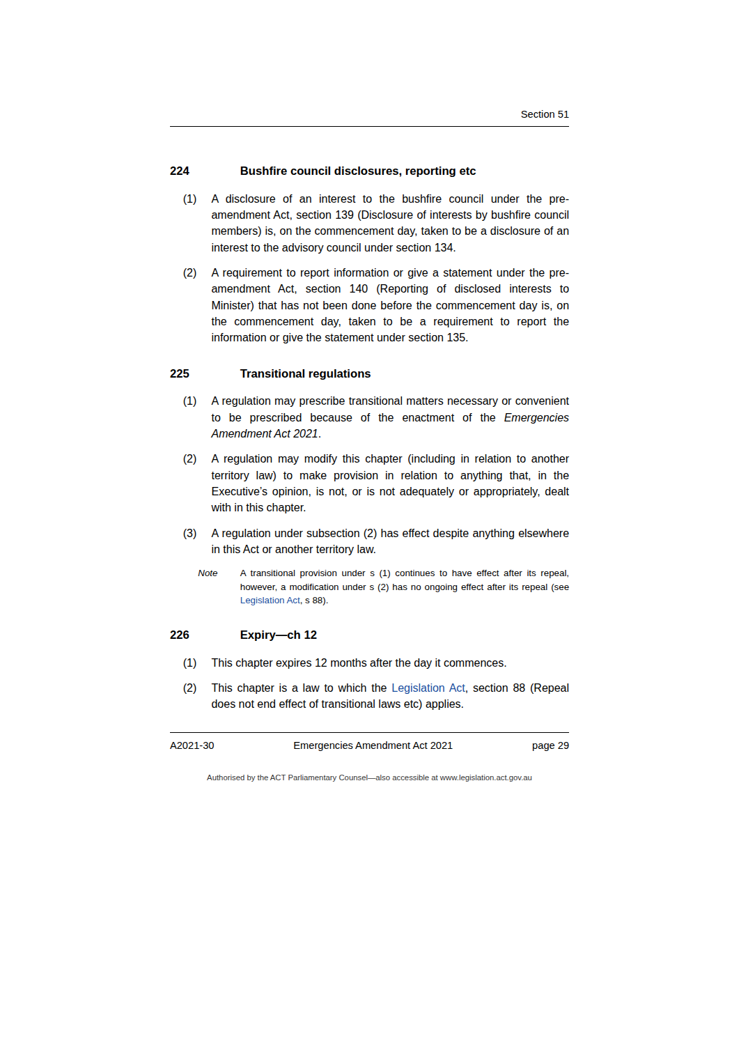Section 51
224
Bushfire council disclosures, reporting etc
(1)
A disclosure of an interest to the bushfire council under the pre-amendment Act, section 139 (Disclosure of interests by bushfire council members) is, on the commencement day, taken to be a disclosure of an interest to the advisory council under section 134.
(2)
A requirement to report information or give a statement under the pre-amendment Act, section 140 (Reporting of disclosed interests to Minister) that has not been done before the commencement day is, on the commencement day, taken to be a requirement to report the information or give the statement under section 135.
225
Transitional regulations
(1)
A regulation may prescribe transitional matters necessary or convenient to be prescribed because of the enactment of the Emergencies Amendment Act 2021.
(2)
A regulation may modify this chapter (including in relation to another territory law) to make provision in relation to anything that, in the Executive’s opinion, is not, or is not adequately or appropriately, dealt with in this chapter.
(3)
A regulation under subsection (2) has effect despite anything elsewhere in this Act or another territory law.
Note
A transitional provision under s (1) continues to have effect after its repeal, however, a modification under s (2) has no ongoing effect after its repeal (see Legislation Act, s 88).
226
Expiry—ch 12
(1)
This chapter expires 12 months after the day it commences.
(2)
This chapter is a law to which the Legislation Act, section 88 (Repeal does not end effect of transitional laws etc) applies.
A2021-30
Emergencies Amendment Act 2021
page 29
Authorised by the ACT Parliamentary Counsel—also accessible at www.legislation.act.gov.au